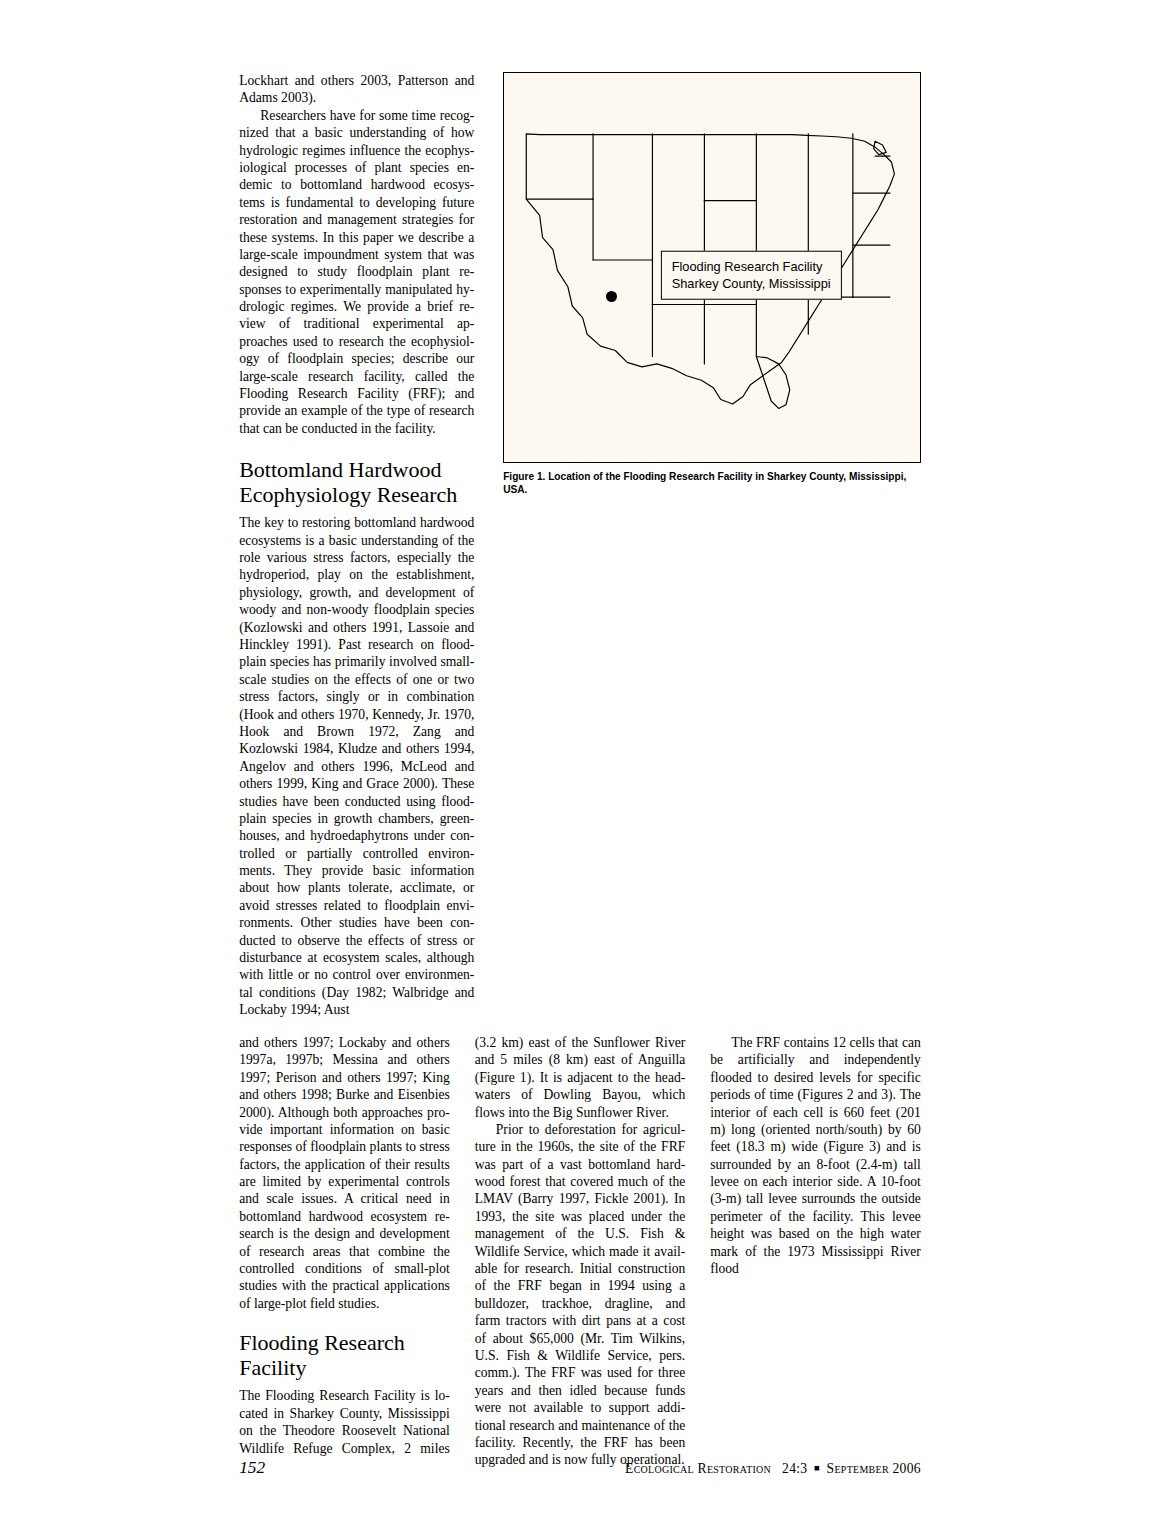Lockhart and others 2003, Patterson and Adams 2003).
Researchers have for some time recognized that a basic understanding of how hydrologic regimes influence the ecophysiological processes of plant species endemic to bottomland hardwood ecosystems is fundamental to developing future restoration and management strategies for these systems. In this paper we describe a large-scale impoundment system that was designed to study floodplain plant responses to experimentally manipulated hydrologic regimes. We provide a brief review of traditional experimental approaches used to research the ecophysiology of floodplain species; describe our large-scale research facility, called the Flooding Research Facility (FRF); and provide an example of the type of research that can be conducted in the facility.
Bottomland Hardwood
Ecophysiology Research
The key to restoring bottomland hardwood ecosystems is a basic understanding of the role various stress factors, especially the hydroperiod, play on the establishment, physiology, growth, and development of woody and non-woody floodplain species (Kozlowski and others 1991, Lassoie and Hinckley 1991). Past research on floodplain species has primarily involved small-scale studies on the effects of one or two stress factors, singly or in combination (Hook and others 1970, Kennedy, Jr. 1970, Hook and Brown 1972, Zang and Kozlowski 1984, Kludze and others 1994, Angelov and others 1996, McLeod and others 1999, King and Grace 2000). These studies have been conducted using floodplain species in growth chambers, greenhouses, and hydroedaphytrons under controlled or partially controlled environments. They provide basic information about how plants tolerate, acclimate, or avoid stresses related to floodplain environments. Other studies have been conducted to observe the effects of stress or disturbance at ecosystem scales, although with little or no control over environmental conditions (Day 1982; Walbridge and Lockaby 1994; Aust
Flooding Research Facility
Sharkey County, Mississippi
Figure 1. Location of the Flooding Research Facility in Sharkey County, Mississippi, USA.
and others 1997; Lockaby and others 1997a, 1997b; Messina and others 1997; Perison and others 1997; King and others 1998; Burke and Eisenbies 2000). Although both approaches provide important information on basic responses of floodplain plants to stress factors, the application of their results are limited by experimental controls and scale issues. A critical need in bottomland hardwood ecosystem research is the design and development of research areas that combine the controlled conditions of small-plot studies with the practical applications of large-plot field studies.
Flooding Research Facility
The Flooding Research Facility is located in Sharkey County, Mississippi on the Theodore Roosevelt National Wildlife Refuge Complex, 2 miles (3.2 km) east of the Sunflower River and 5 miles (8 km) east of Anguilla (Figure 1). It is adjacent to the headwaters of Dowling Bayou, which flows into the Big Sunflower River.
Prior to deforestation for agriculture in the 1960s, the site of the FRF was part of a vast bottomland hardwood forest that covered much of the LMAV (Barry 1997, Fickle 2001). In 1993, the site was placed under the management of the U.S. Fish & Wildlife Service, which made it available for research. Initial construction of the FRF began in 1994 using a bulldozer, trackhoe, dragline, and farm tractors with dirt pans at a cost of about $65,000 (Mr. Tim Wilkins, U.S. Fish & Wildlife Service, pers. comm.). The FRF was used for three years and then idled because funds were not available to support additional research and maintenance of the facility. Recently, the FRF has been upgraded and is now fully operational.
The FRF contains 12 cells that can be artificially and independently flooded to desired levels for specific periods of time (Figures 2 and 3). The interior of each cell is 660 feet (201 m) long (oriented north/south) by 60 feet (18.3 m) wide (Figure 3) and is surrounded by an 8-foot (2.4-m) tall levee on each interior side. A 10-foot (3-m) tall levee surrounds the outside perimeter of the facility. This levee height was based on the high water mark of the 1973 Mississippi River flood
152
Ecological Restoration 24:3 ■ September 2006